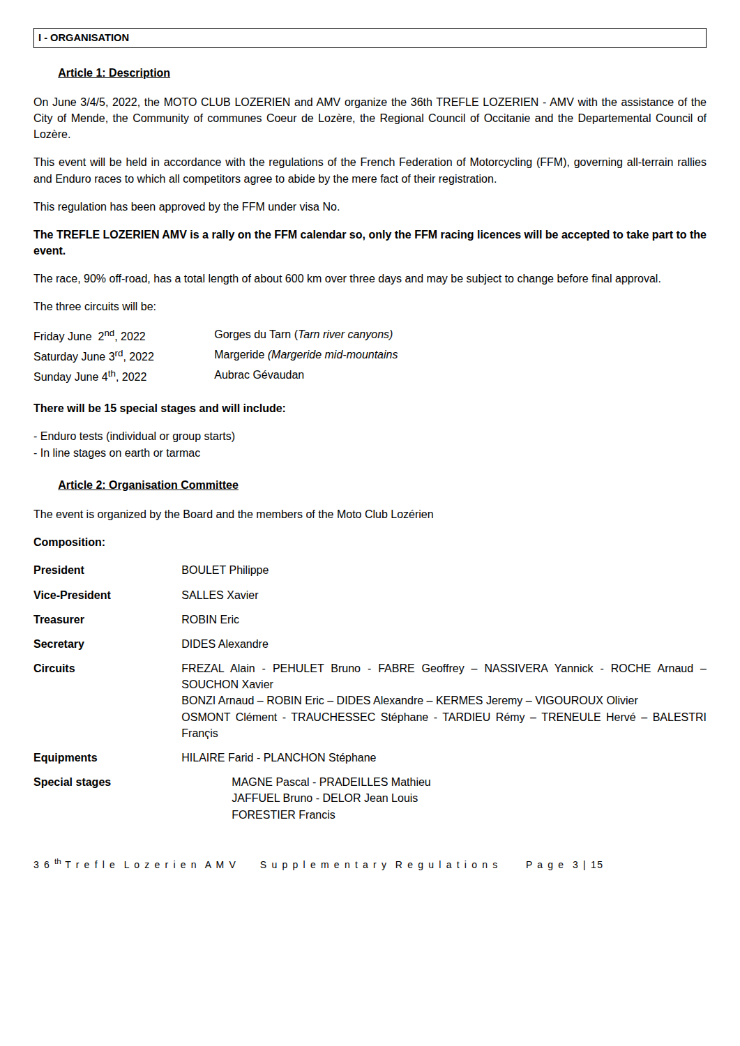I - ORGANISATION
Article 1: Description
On June 3/4/5, 2022, the MOTO CLUB LOZERIEN and AMV organize the 36th TREFLE LOZERIEN - AMV with the assistance of the City of Mende, the Community of communes Coeur de Lozère, the Regional Council of Occitanie and the Departemental Council of Lozère.
This event will be held in accordance with the regulations of the French Federation of Motorcycling (FFM), governing all-terrain rallies and Enduro races to which all competitors agree to abide by the mere fact of their registration.
This regulation has been approved by the FFM under visa No.
The TREFLE LOZERIEN AMV is a rally on the FFM calendar so, only the FFM racing licences will be accepted to take part to the event.
The race, 90% off-road, has a total length of about 600 km over three days and may be subject to change before final approval.
The three circuits will be:
| Friday June 2 nd , 2022 | Gorges du Tarn ( Tarn river canyons) |
| Saturday June 3 rd , 2022 | Margeride (Margeride mid-mountains |
| Sunday June 4 th , 2022 | Aubrac Gévaudan |
There will be 15 special stages and will include:
- Enduro tests (individual or group starts)
- In line stages on earth or tarmac
Article 2: Organisation Committee
The event is organized by the Board and the members of the Moto Club Lozérien
Composition:
| President | BOULET Philippe |
| Vice-President | SALLES Xavier |
| Treasurer | ROBIN Eric |
| Secretary | DIDES Alexandre |
| Circuits | FREZAL Alain - PEHULET Bruno - FABRE Geoffrey – NASSIVERA Yannick - ROCHE Arnaud – SOUCHON Xavier BONZI Arnaud – ROBIN Eric – DIDES Alexandre – KERMES Jeremy – VIGOUROUX Olivier OSMONT Clément - TRAUCHESSEC Stéphane - TARDIEU Rémy – TRENEULE Hervé – BALESTRI Franҁis |
| Equipments | HILAIRE Farid - PLANCHON Stéphane |
| Special stages | MAGNE Pascal - PRADEILLES Mathieu JAFFUEL Bruno - DELOR Jean Louis FORESTIER Francis |
3 6 th T r e f l e L o z e r i e n A M V S u p p l e m e n t a r y R e g u l a t i o n s P a g e 3 | 15